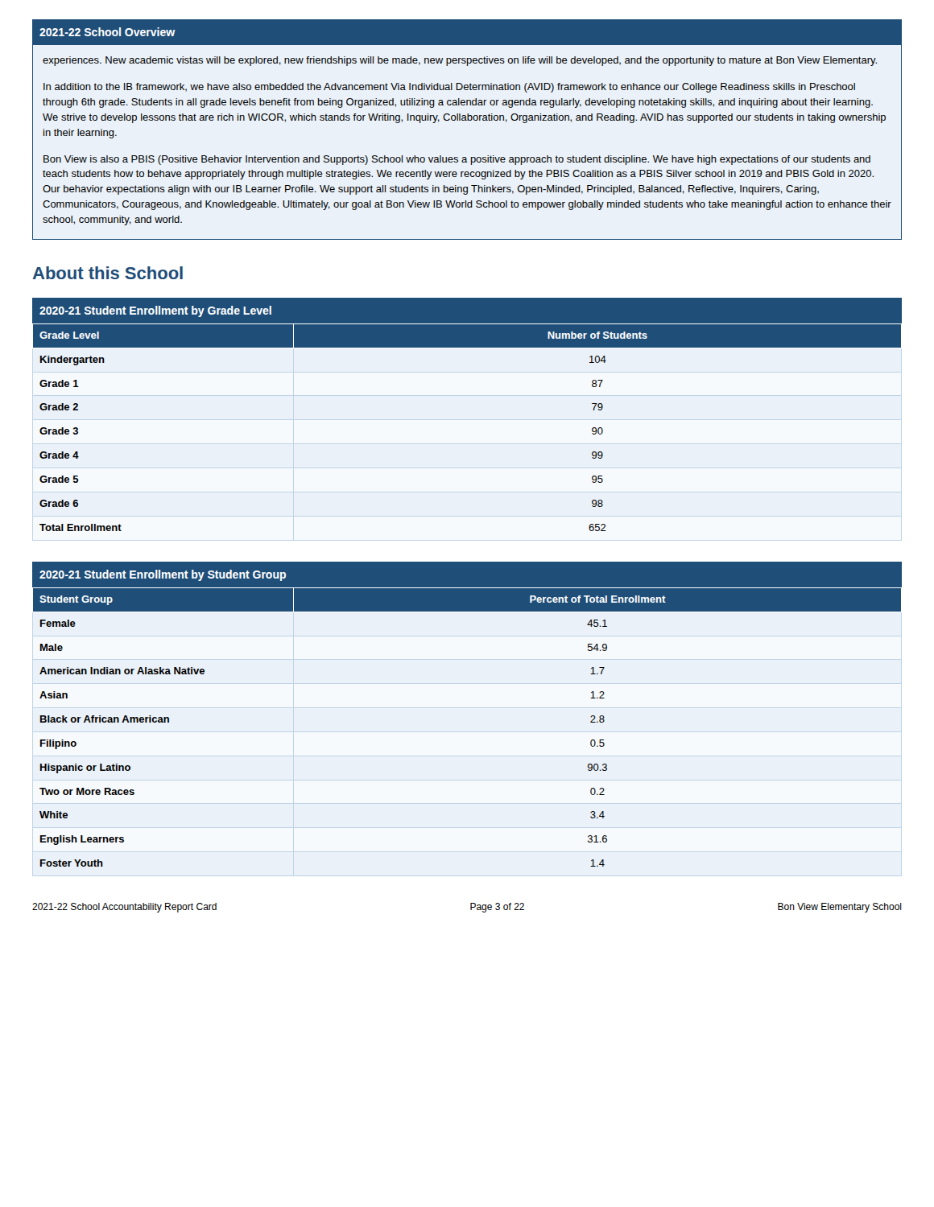2021-22 School Overview
experiences. New academic vistas will be explored, new friendships will be made, new perspectives on life will be developed, and the opportunity to mature at Bon View Elementary.
In addition to the IB framework, we have also embedded the Advancement Via Individual Determination (AVID) framework to enhance our College Readiness skills in Preschool through 6th grade. Students in all grade levels benefit from being Organized, utilizing a calendar or agenda regularly, developing notetaking skills, and inquiring about their learning. We strive to develop lessons that are rich in WICOR, which stands for Writing, Inquiry, Collaboration, Organization, and Reading. AVID has supported our students in taking ownership in their learning.
Bon View is also a PBIS (Positive Behavior Intervention and Supports) School who values a positive approach to student discipline. We have high expectations of our students and teach students how to behave appropriately through multiple strategies. We recently were recognized by the PBIS Coalition as a PBIS Silver school in 2019 and PBIS Gold in 2020. Our behavior expectations align with our IB Learner Profile. We support all students in being Thinkers, Open-Minded, Principled, Balanced, Reflective, Inquirers, Caring, Communicators, Courageous, and Knowledgeable. Ultimately, our goal at Bon View IB World School to empower globally minded students who take meaningful action to enhance their school, community, and world.
About this School
2020-21 Student Enrollment by Grade Level
| Grade Level | Number of Students |
| --- | --- |
| Kindergarten | 104 |
| Grade 1 | 87 |
| Grade 2 | 79 |
| Grade 3 | 90 |
| Grade 4 | 99 |
| Grade 5 | 95 |
| Grade 6 | 98 |
| Total Enrollment | 652 |
2020-21 Student Enrollment by Student Group
| Student Group | Percent of Total Enrollment |
| --- | --- |
| Female | 45.1 |
| Male | 54.9 |
| American Indian or Alaska Native | 1.7 |
| Asian | 1.2 |
| Black or African American | 2.8 |
| Filipino | 0.5 |
| Hispanic or Latino | 90.3 |
| Two or More Races | 0.2 |
| White | 3.4 |
| English Learners | 31.6 |
| Foster Youth | 1.4 |
2021-22 School Accountability Report Card
Page 3 of 22
Bon View Elementary School